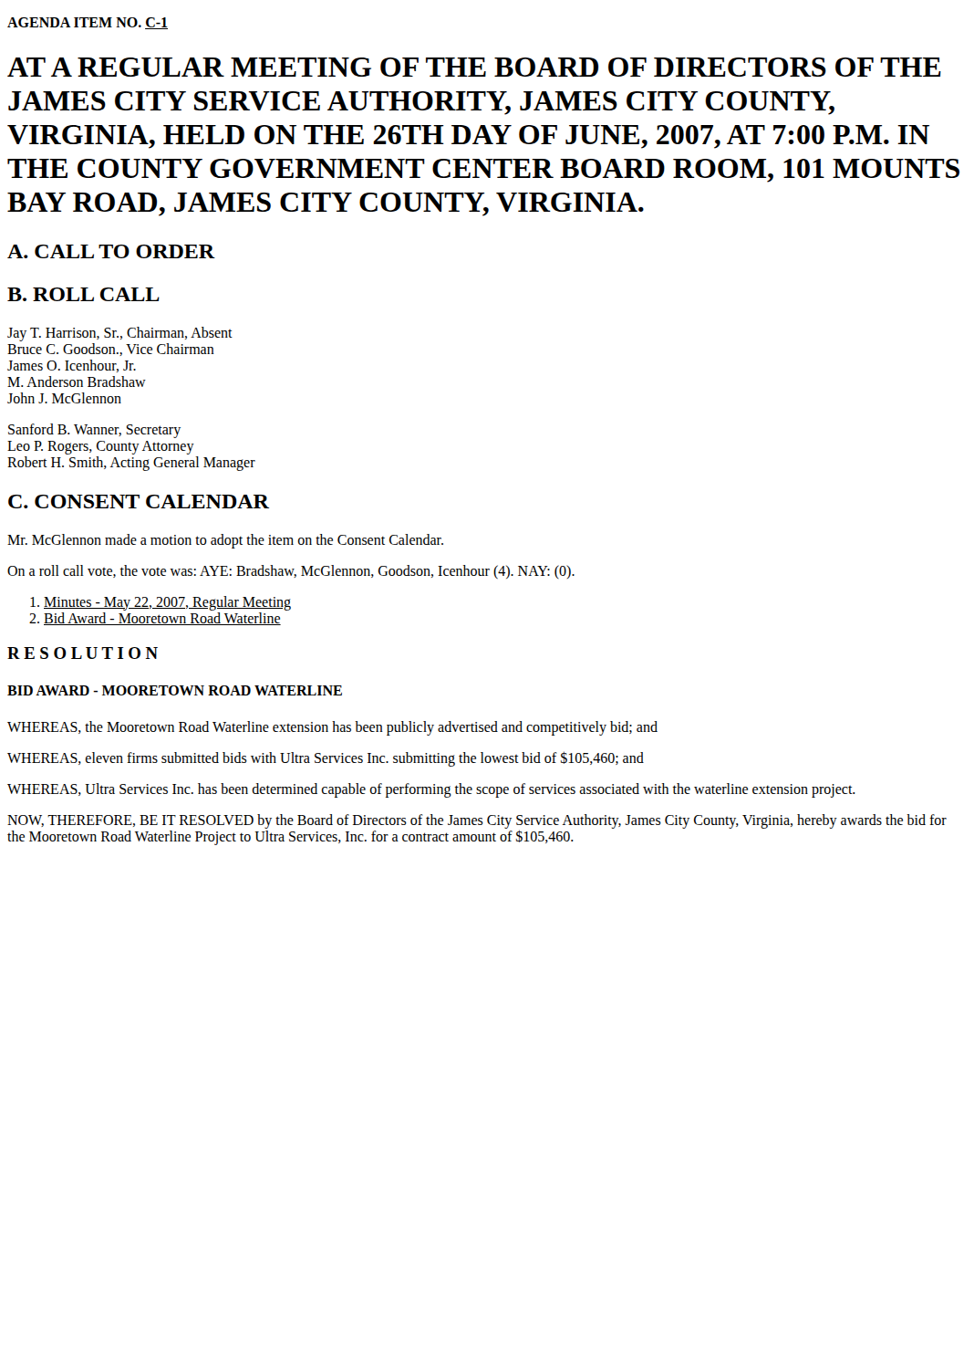AGENDA ITEM NO. C-1
AT A REGULAR MEETING OF THE BOARD OF DIRECTORS OF THE JAMES CITY SERVICE AUTHORITY, JAMES CITY COUNTY, VIRGINIA, HELD ON THE 26TH DAY OF JUNE, 2007, AT 7:00 P.M. IN THE COUNTY GOVERNMENT CENTER BOARD ROOM, 101 MOUNTS BAY ROAD, JAMES CITY COUNTY, VIRGINIA.
A. CALL TO ORDER
B. ROLL CALL
Jay T. Harrison, Sr., Chairman, Absent
Bruce C. Goodson., Vice Chairman
James O. Icenhour, Jr.
M. Anderson Bradshaw
John J. McGlennon
Sanford B. Wanner, Secretary
Leo P. Rogers, County Attorney
Robert H. Smith, Acting General Manager
C. CONSENT CALENDAR
Mr. McGlennon made a motion to adopt the item on the Consent Calendar.
On a roll call vote, the vote was: AYE: Bradshaw, McGlennon, Goodson, Icenhour (4). NAY: (0).
Minutes - May 22, 2007, Regular Meeting
Bid Award - Mooretown Road Waterline
R E S O L U T I O N
BID AWARD - MOORETOWN ROAD WATERLINE
WHEREAS, the Mooretown Road Waterline extension has been publicly advertised and competitively bid; and
WHEREAS, eleven firms submitted bids with Ultra Services Inc. submitting the lowest bid of $105,460; and
WHEREAS, Ultra Services Inc. has been determined capable of performing the scope of services associated with the waterline extension project.
NOW, THEREFORE, BE IT RESOLVED by the Board of Directors of the James City Service Authority, James City County, Virginia, hereby awards the bid for the Mooretown Road Waterline Project to Ultra Services, Inc. for a contract amount of $105,460.